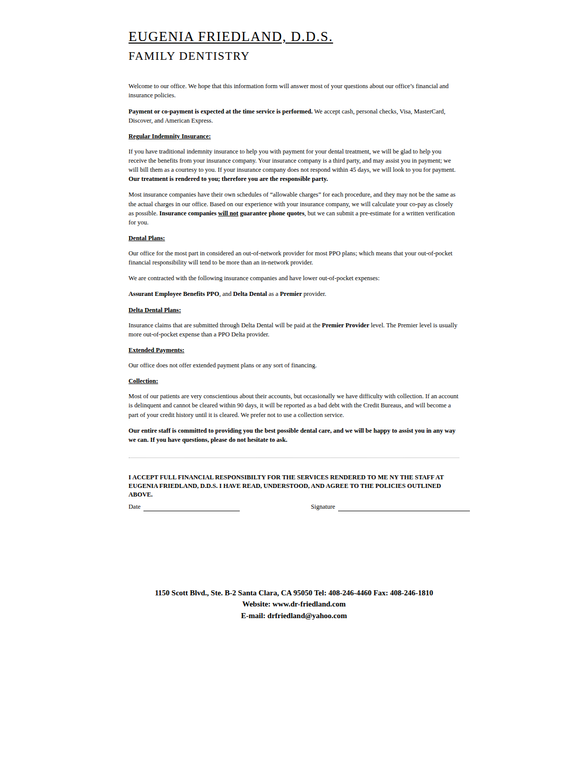EUGENIA FRIEDLAND, D.D.S.
FAMILY DENTISTRY
Welcome to our office. We hope that this information form will answer most of your questions about our office’s financial and insurance policies.
Payment or co-payment is expected at the time service is performed. We accept cash, personal checks, Visa, MasterCard, Discover, and American Express.
Regular Indemnity Insurance:
If you have traditional indemnity insurance to help you with payment for your dental treatment, we will be glad to help you receive the benefits from your insurance company. Your insurance company is a third party, and may assist you in payment; we will bill them as a courtesy to you. If your insurance company does not respond within 45 days, we will look to you for payment. Our treatment is rendered to you; therefore you are the responsible party.
Most insurance companies have their own schedules of “allowable charges” for each procedure, and they may not be the same as the actual charges in our office. Based on our experience with your insurance company, we will calculate your co-pay as closely as possible. Insurance companies will not guarantee phone quotes, but we can submit a pre-estimate for a written verification for you.
Dental Plans:
Our office for the most part in considered an out-of-network provider for most PPO plans; which means that your out-of-pocket financial responsibility will tend to be more than an in-network provider.
We are contracted with the following insurance companies and have lower out-of-pocket expenses:
Assurant Employee Benefits PPO, and Delta Dental as a Premier provider.
Delta Dental Plans:
Insurance claims that are submitted through Delta Dental will be paid at the Premier Provider level. The Premier level is usually more out-of-pocket expense than a PPO Delta provider.
Extended Payments:
Our office does not offer extended payment plans or any sort of financing.
Collection:
Most of our patients are very conscientious about their accounts, but occasionally we have difficulty with collection. If an account is delinquent and cannot be cleared within 90 days, it will be reported as a bad debt with the Credit Bureaus, and will become a part of your credit history until it is cleared. We prefer not to use a collection service.
Our entire staff is committed to providing you the best possible dental care, and we will be happy to assist you in any way we can. If you have questions, please do not hesitate to ask.
I accept full financial responsibilty for the services rendered to me ny the staff at Eugenia Friedland, D.D.S. I have read, understood, and agree to the policies outlined above.
Date
Signature
1150 Scott Blvd., Ste. B-2 Santa Clara, CA 95050 Tel: 408-246-4460 Fax: 408-246-1810
Website: www.dr-friedland.com
E-mail: drfriedland@yahoo.com